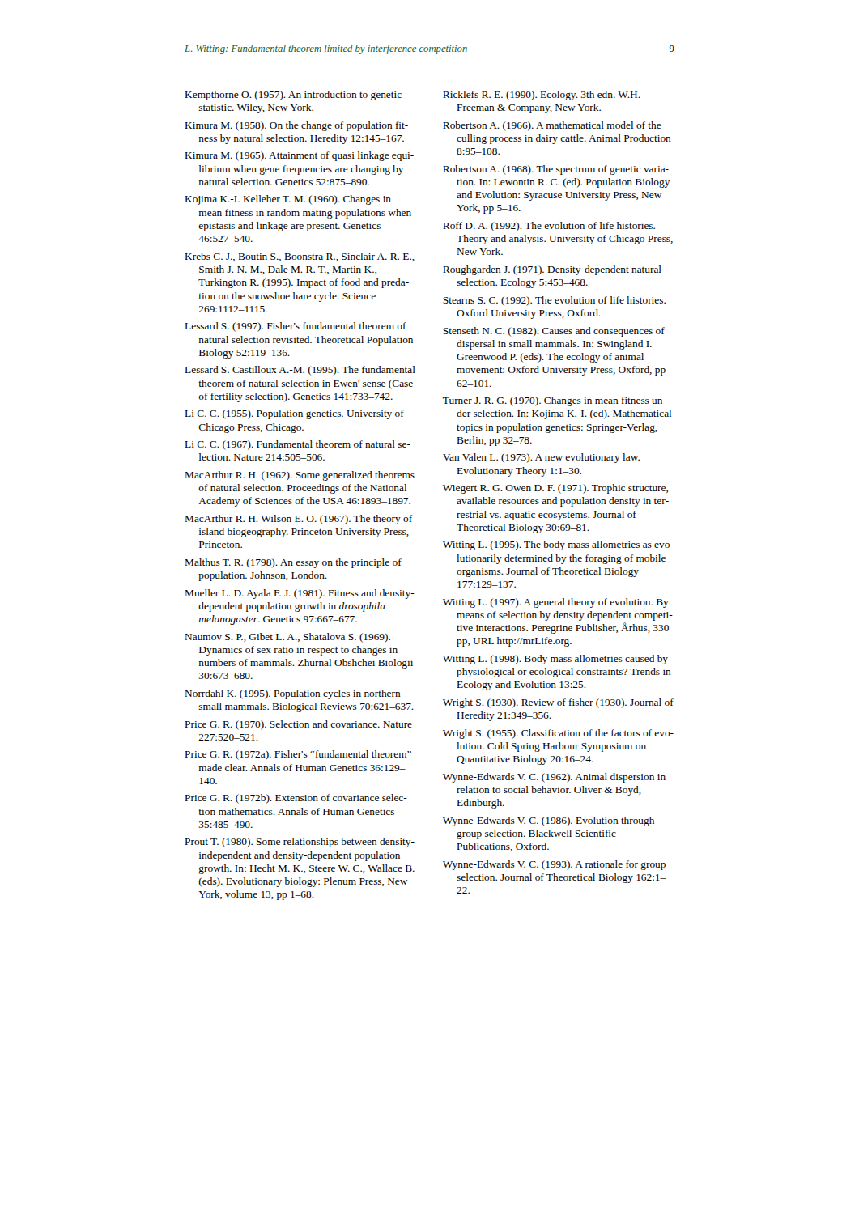L. Witting: Fundamental theorem limited by interference competition 9
Kempthorne O. (1957). An introduction to genetic statistic. Wiley, New York.
Kimura M. (1958). On the change of population fitness by natural selection. Heredity 12:145–167.
Kimura M. (1965). Attainment of quasi linkage equilibrium when gene frequencies are changing by natural selection. Genetics 52:875–890.
Kojima K.-I. Kelleher T. M. (1960). Changes in mean fitness in random mating populations when epistasis and linkage are present. Genetics 46:527–540.
Krebs C. J., Boutin S., Boonstra R., Sinclair A. R. E., Smith J. N. M., Dale M. R. T., Martin K., Turkington R. (1995). Impact of food and predation on the snowshoe hare cycle. Science 269:1112–1115.
Lessard S. (1997). Fisher's fundamental theorem of natural selection revisited. Theoretical Population Biology 52:119–136.
Lessard S. Castilloux A.-M. (1995). The fundamental theorem of natural selection in Ewen' sense (Case of fertility selection). Genetics 141:733–742.
Li C. C. (1955). Population genetics. University of Chicago Press, Chicago.
Li C. C. (1967). Fundamental theorem of natural selection. Nature 214:505–506.
MacArthur R. H. (1962). Some generalized theorems of natural selection. Proceedings of the National Academy of Sciences of the USA 46:1893–1897.
MacArthur R. H. Wilson E. O. (1967). The theory of island biogeography. Princeton University Press, Princeton.
Malthus T. R. (1798). An essay on the principle of population. Johnson, London.
Mueller L. D. Ayala F. J. (1981). Fitness and density-dependent population growth in drosophila melanogaster. Genetics 97:667–677.
Naumov S. P., Gibet L. A., Shatalova S. (1969). Dynamics of sex ratio in respect to changes in numbers of mammals. Zhurnal Obshchei Biologii 30:673–680.
Norrdahl K. (1995). Population cycles in northern small mammals. Biological Reviews 70:621–637.
Price G. R. (1970). Selection and covariance. Nature 227:520–521.
Price G. R. (1972a). Fisher's “fundamental theorem” made clear. Annals of Human Genetics 36:129–140.
Price G. R. (1972b). Extension of covariance selection mathematics. Annals of Human Genetics 35:485–490.
Prout T. (1980). Some relationships between density-independent and density-dependent population growth. In: Hecht M. K., Steere W. C., Wallace B. (eds). Evolutionary biology: Plenum Press, New York, volume 13, pp 1–68.
Ricklefs R. E. (1990). Ecology. 3th edn. W.H. Freeman & Company, New York.
Robertson A. (1966). A mathematical model of the culling process in dairy cattle. Animal Production 8:95–108.
Robertson A. (1968). The spectrum of genetic variation. In: Lewontin R. C. (ed). Population Biology and Evolution: Syracuse University Press, New York, pp 5–16.
Roff D. A. (1992). The evolution of life histories. Theory and analysis. University of Chicago Press, New York.
Roughgarden J. (1971). Density-dependent natural selection. Ecology 5:453–468.
Stearns S. C. (1992). The evolution of life histories. Oxford University Press, Oxford.
Stenseth N. C. (1982). Causes and consequences of dispersal in small mammals. In: Swingland I. Greenwood P. (eds). The ecology of animal movement: Oxford University Press, Oxford, pp 62–101.
Turner J. R. G. (1970). Changes in mean fitness under selection. In: Kojima K.-I. (ed). Mathematical topics in population genetics: Springer-Verlag, Berlin, pp 32–78.
Van Valen L. (1973). A new evolutionary law. Evolutionary Theory 1:1–30.
Wiegert R. G. Owen D. F. (1971). Trophic structure, available resources and population density in terrestrial vs. aquatic ecosystems. Journal of Theoretical Biology 30:69–81.
Witting L. (1995). The body mass allometries as evolutionarily determined by the foraging of mobile organisms. Journal of Theoretical Biology 177:129–137.
Witting L. (1997). A general theory of evolution. By means of selection by density dependent competitive interactions. Peregrine Publisher, Århus, 330 pp, URL http://mrLife.org.
Witting L. (1998). Body mass allometries caused by physiological or ecological constraints? Trends in Ecology and Evolution 13:25.
Wright S. (1930). Review of fisher (1930). Journal of Heredity 21:349–356.
Wright S. (1955). Classification of the factors of evolution. Cold Spring Harbour Symposium on Quantitative Biology 20:16–24.
Wynne-Edwards V. C. (1962). Animal dispersion in relation to social behavior. Oliver & Boyd, Edinburgh.
Wynne-Edwards V. C. (1986). Evolution through group selection. Blackwell Scientific Publications, Oxford.
Wynne-Edwards V. C. (1993). A rationale for group selection. Journal of Theoretical Biology 162:1–22.